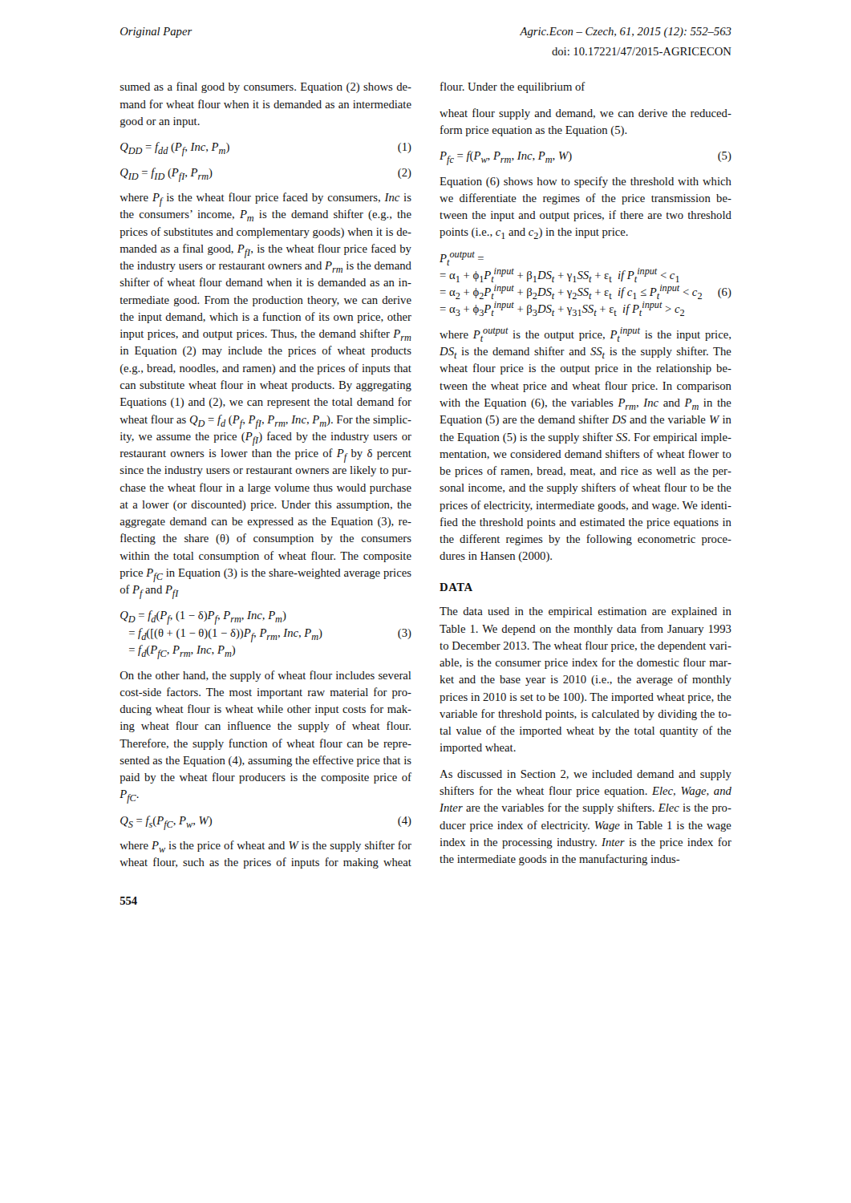Original Paper
Agric.Econ – Czech, 61, 2015 (12): 552–563
doi: 10.17221/47/2015-AGRICECON
sumed as a final good by consumers. Equation (2) shows demand for wheat flour when it is demanded as an intermediate good or an input.
QDD = fdd (Pf, Inc, Pm) (1)
QID = fID (PfI, Prm) (2)
where Pf is the wheat flour price faced by consumers, Inc is the consumers’ income, Pm is the demand shifter (e.g., the prices of substitutes and complementary goods) when it is demanded as a final good, PfI, is the wheat flour price faced by the industry users or restaurant owners and Prm is the demand shifter of wheat flour demand when it is demanded as an intermediate good. From the production theory, we can derive the input demand, which is a function of its own price, other input prices, and output prices. Thus, the demand shifter Prm in Equation (2) may include the prices of wheat products (e.g., bread, noodles, and ramen) and the prices of inputs that can substitute wheat flour in wheat products. By aggregating Equations (1) and (2), we can represent the total demand for wheat flour as QD = fd (Pf, PfI, Prm, Inc, Pm). For the simplicity, we assume the price (PfI) faced by the industry users or restaurant owners is lower than the price of Pf by δ percent since the industry users or restaurant owners are likely to purchase the wheat flour in a large volume thus would purchase at a lower (or discounted) price. Under this assumption, the aggregate demand can be expressed as the Equation (3), reflecting the share (θ) of consumption by the consumers within the total consumption of wheat flour. The composite price PfC in Equation (3) is the share-weighted average prices of Pf and PfI
QD = fd(Pf, (1 − δ)Pf, Prm, Inc, Pm)
= fd([(θ + (1 − θ)(1 − δ))Pf, Prm, Inc, Pm) (3)
= fd(PfC, Prm, Inc, Pm)
On the other hand, the supply of wheat flour includes several cost-side factors. The most important raw material for producing wheat flour is wheat while other input costs for making wheat flour can influence the supply of wheat flour. Therefore, the supply function of wheat flour can be represented as the Equation (4), assuming the effective price that is paid by the wheat flour producers is the composite price of PfC.
QS = fs(PfC, Pw, W) (4)
where Pw is the price of wheat and W is the supply shifter for wheat flour, such as the prices of inputs for making wheat flour. Under the equilibrium of
wheat flour supply and demand, we can derive the reduced-form price equation as the Equation (5).
Pfc = f(Pw, Prm, Inc, Pm, W) (5)
Equation (6) shows how to specify the threshold with which we differentiate the regimes of the price transmission between the input and output prices, if there are two threshold points (i.e., c1 and c2) in the input price.
Ptoutput =
= α1 + ϕ1Ptinput + β1DSt + γ1SSt + εt if Ptinput < c1
= α2 + ϕ2Ptinput + β2DSt + γ2SSt + εt if c1 ≤ Ptinput < c2 (6)
= α3 + ϕ3Ptinput + β3DSt + γ31SSt + εt if Ptinput > c2
where Ptoutput is the output price, Ptinput is the input price, DSt is the demand shifter and SSt is the supply shifter. The wheat flour price is the output price in the relationship between the wheat price and wheat flour price. In comparison with the Equation (6), the variables Prm, Inc and Pm in the Equation (5) are the demand shifter DS and the variable W in the Equation (5) is the supply shifter SS. For empirical implementation, we considered demand shifters of wheat flower to be prices of ramen, bread, meat, and rice as well as the personal income, and the supply shifters of wheat flour to be the prices of electricity, intermediate goods, and wage. We identified the threshold points and estimated the price equations in the different regimes by the following econometric procedures in Hansen (2000).
DATA
The data used in the empirical estimation are explained in Table 1. We depend on the monthly data from January 1993 to December 2013. The wheat flour price, the dependent variable, is the consumer price index for the domestic flour market and the base year is 2010 (i.e., the average of monthly prices in 2010 is set to be 100). The imported wheat price, the variable for threshold points, is calculated by dividing the total value of the imported wheat by the total quantity of the imported wheat.
As discussed in Section 2, we included demand and supply shifters for the wheat flour price equation. Elec, Wage, and Inter are the variables for the supply shifters. Elec is the producer price index of electricity. Wage in Table 1 is the wage index in the processing industry. Inter is the price index for the intermediate goods in the manufacturing indus-
554